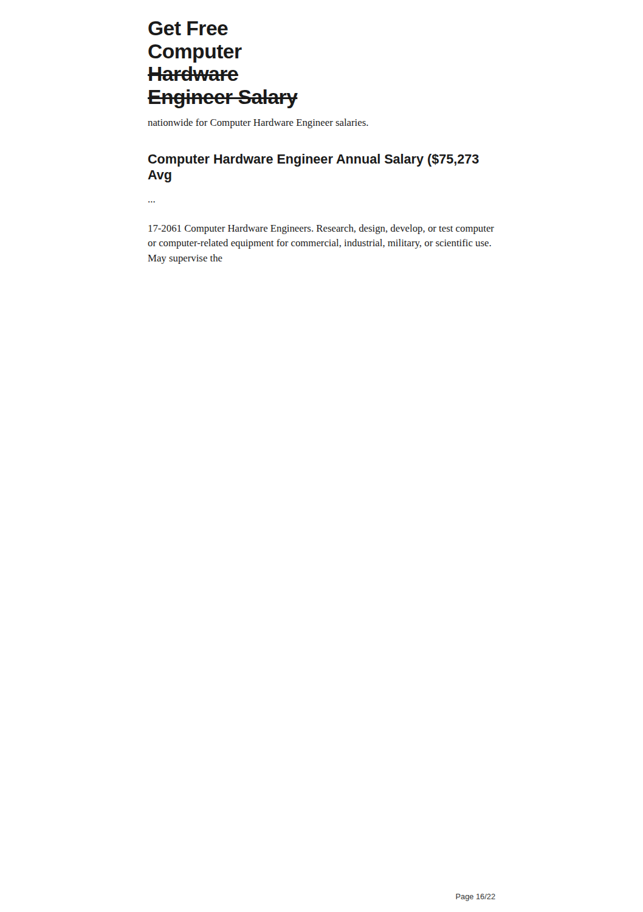Get Free
Computer
Hardware
Engineer Salary
nationwide for Computer Hardware Engineer salaries.
Computer Hardware Engineer Annual Salary ($75,273 Avg
...
17-2061 Computer Hardware Engineers. Research, design, develop, or test computer or computer-related equipment for commercial, industrial, military, or scientific use. May supervise the
Page 16/22